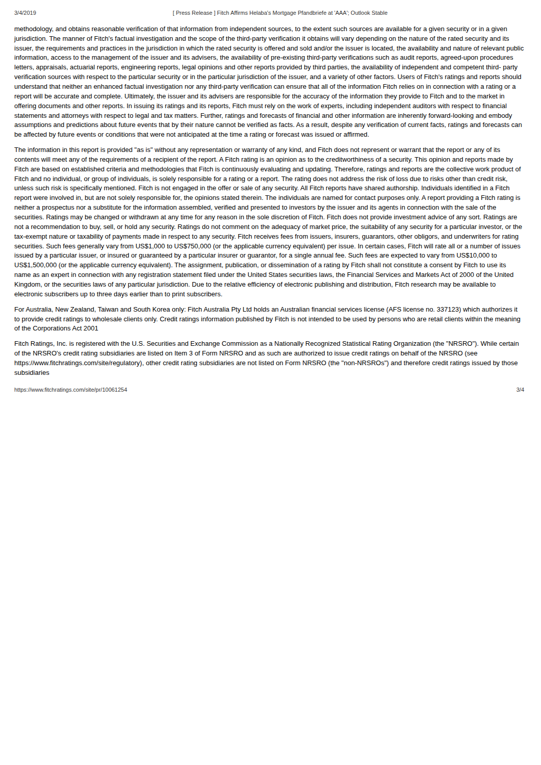3/4/2019 [ Press Release ] Fitch Affirms Helaba's Mortgage Pfandbriefe at 'AAA'; Outlook Stable
methodology, and obtains reasonable verification of that information from independent sources, to the extent such sources are available for a given security or in a given jurisdiction. The manner of Fitch's factual investigation and the scope of the third-party verification it obtains will vary depending on the nature of the rated security and its issuer, the requirements and practices in the jurisdiction in which the rated security is offered and sold and/or the issuer is located, the availability and nature of relevant public information, access to the management of the issuer and its advisers, the availability of pre-existing third-party verifications such as audit reports, agreed-upon procedures letters, appraisals, actuarial reports, engineering reports, legal opinions and other reports provided by third parties, the availability of independent and competent third- party verification sources with respect to the particular security or in the particular jurisdiction of the issuer, and a variety of other factors. Users of Fitch's ratings and reports should understand that neither an enhanced factual investigation nor any third-party verification can ensure that all of the information Fitch relies on in connection with a rating or a report will be accurate and complete. Ultimately, the issuer and its advisers are responsible for the accuracy of the information they provide to Fitch and to the market in offering documents and other reports. In issuing its ratings and its reports, Fitch must rely on the work of experts, including independent auditors with respect to financial statements and attorneys with respect to legal and tax matters. Further, ratings and forecasts of financial and other information are inherently forward-looking and embody assumptions and predictions about future events that by their nature cannot be verified as facts. As a result, despite any verification of current facts, ratings and forecasts can be affected by future events or conditions that were not anticipated at the time a rating or forecast was issued or affirmed.
The information in this report is provided "as is" without any representation or warranty of any kind, and Fitch does not represent or warrant that the report or any of its contents will meet any of the requirements of a recipient of the report. A Fitch rating is an opinion as to the creditworthiness of a security. This opinion and reports made by Fitch are based on established criteria and methodologies that Fitch is continuously evaluating and updating. Therefore, ratings and reports are the collective work product of Fitch and no individual, or group of individuals, is solely responsible for a rating or a report. The rating does not address the risk of loss due to risks other than credit risk, unless such risk is specifically mentioned. Fitch is not engaged in the offer or sale of any security. All Fitch reports have shared authorship. Individuals identified in a Fitch report were involved in, but are not solely responsible for, the opinions stated therein. The individuals are named for contact purposes only. A report providing a Fitch rating is neither a prospectus nor a substitute for the information assembled, verified and presented to investors by the issuer and its agents in connection with the sale of the securities. Ratings may be changed or withdrawn at any time for any reason in the sole discretion of Fitch. Fitch does not provide investment advice of any sort. Ratings are not a recommendation to buy, sell, or hold any security. Ratings do not comment on the adequacy of market price, the suitability of any security for a particular investor, or the tax-exempt nature or taxability of payments made in respect to any security. Fitch receives fees from issuers, insurers, guarantors, other obligors, and underwriters for rating securities. Such fees generally vary from US$1,000 to US$750,000 (or the applicable currency equivalent) per issue. In certain cases, Fitch will rate all or a number of issues issued by a particular issuer, or insured or guaranteed by a particular insurer or guarantor, for a single annual fee. Such fees are expected to vary from US$10,000 to US$1,500,000 (or the applicable currency equivalent). The assignment, publication, or dissemination of a rating by Fitch shall not constitute a consent by Fitch to use its name as an expert in connection with any registration statement filed under the United States securities laws, the Financial Services and Markets Act of 2000 of the United Kingdom, or the securities laws of any particular jurisdiction. Due to the relative efficiency of electronic publishing and distribution, Fitch research may be available to electronic subscribers up to three days earlier than to print subscribers.
For Australia, New Zealand, Taiwan and South Korea only: Fitch Australia Pty Ltd holds an Australian financial services license (AFS license no. 337123) which authorizes it to provide credit ratings to wholesale clients only. Credit ratings information published by Fitch is not intended to be used by persons who are retail clients within the meaning of the Corporations Act 2001
Fitch Ratings, Inc. is registered with the U.S. Securities and Exchange Commission as a Nationally Recognized Statistical Rating Organization (the "NRSRO"). While certain of the NRSRO's credit rating subsidiaries are listed on Item 3 of Form NRSRO and as such are authorized to issue credit ratings on behalf of the NRSRO (see https://www.fitchratings.com/site/regulatory), other credit rating subsidiaries are not listed on Form NRSRO (the "non-NRSROs") and therefore credit ratings issued by those subsidiaries
https://www.fitchratings.com/site/pr/10061254 3/4